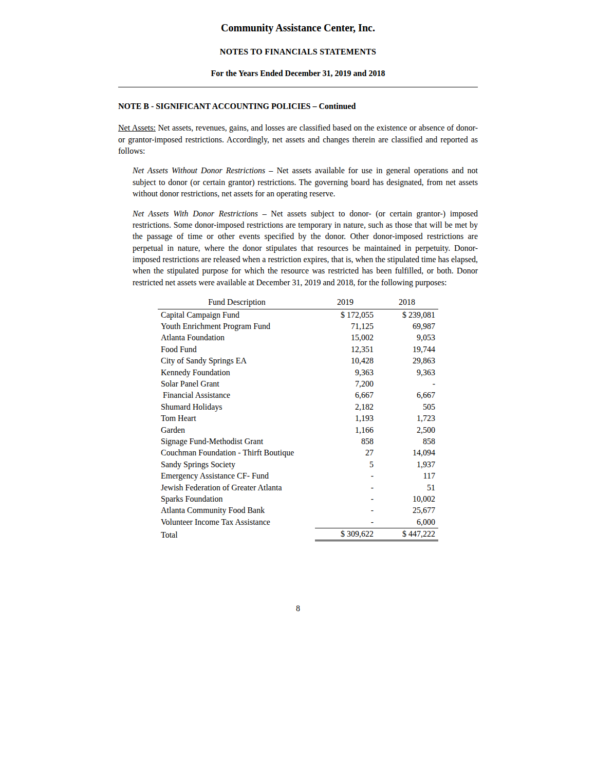Community Assistance Center, Inc.
NOTES TO FINANCIALS STATEMENTS
For the Years Ended December 31, 2019 and 2018
NOTE B - SIGNIFICANT ACCOUNTING POLICIES – Continued
Net Assets: Net assets, revenues, gains, and losses are classified based on the existence or absence of donor- or grantor-imposed restrictions. Accordingly, net assets and changes therein are classified and reported as follows:
Net Assets Without Donor Restrictions – Net assets available for use in general operations and not subject to donor (or certain grantor) restrictions. The governing board has designated, from net assets without donor restrictions, net assets for an operating reserve.
Net Assets With Donor Restrictions – Net assets subject to donor- (or certain grantor-) imposed restrictions. Some donor-imposed restrictions are temporary in nature, such as those that will be met by the passage of time or other events specified by the donor. Other donor-imposed restrictions are perpetual in nature, where the donor stipulates that resources be maintained in perpetuity. Donor-imposed restrictions are released when a restriction expires, that is, when the stipulated time has elapsed, when the stipulated purpose for which the resource was restricted has been fulfilled, or both. Donor restricted net assets were available at December 31, 2019 and 2018, for the following purposes:
| Fund Description | 2019 | 2018 |
| Capital Campaign Fund | $ 172,055 | $ 239,081 |
| Youth Enrichment Program Fund | 71,125 | 69,987 |
| Atlanta Foundation | 15,002 | 9,053 |
| Food Fund | 12,351 | 19,744 |
| City of Sandy Springs EA | 10,428 | 29,863 |
| Kennedy Foundation | 9,363 | 9,363 |
| Solar Panel Grant | 7,200 | - |
| Financial Assistance | 6,667 | 6,667 |
| Shumard Holidays | 2,182 | 505 |
| Tom Heart | 1,193 | 1,723 |
| Garden | 1,166 | 2,500 |
| Signage Fund-Methodist Grant | 858 | 858 |
| Couchman Foundation - Thirft Boutique | 27 | 14,094 |
| Sandy Springs Society | 5 | 1,937 |
| Emergency Assistance CF- Fund | - | 117 |
| Jewish Federation of Greater Atlanta | - | 51 |
| Sparks Foundation | - | 10,002 |
| Atlanta Community Food Bank | - | 25,677 |
| Volunteer Income Tax Assistance | - | 6,000 |
| Total | $ 309,622 | $ 447,222 |
8